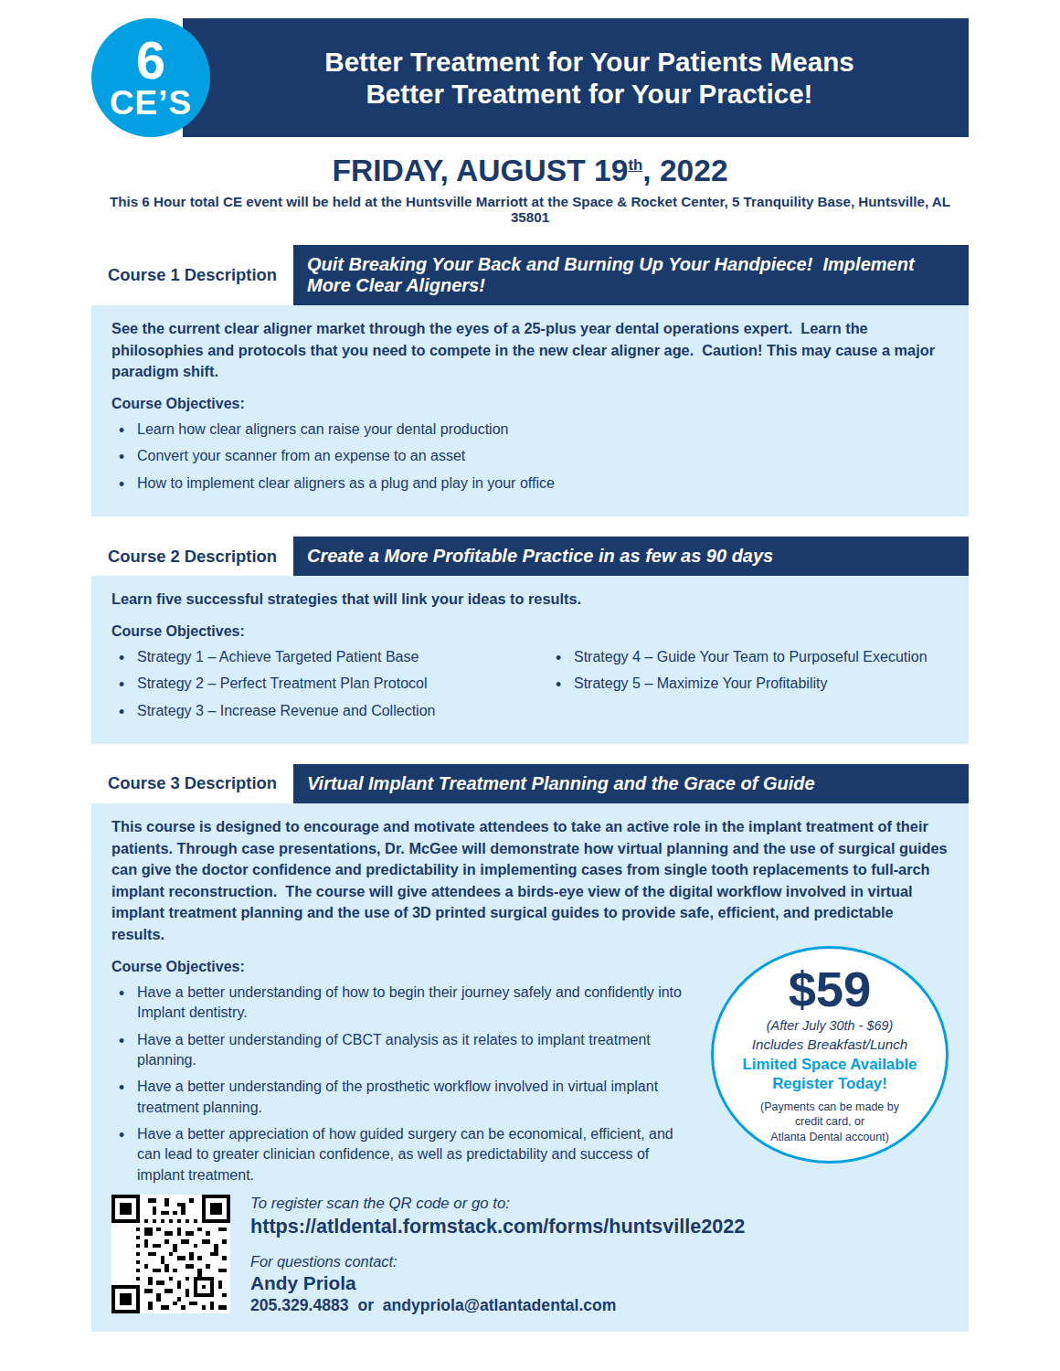6 CE’S
Better Treatment for Your Patients Means
Better Treatment for Your Practice!
FRIDAY, AUGUST 19th, 2022
This 6 Hour total CE event will be held at the Huntsville Marriott at the Space & Rocket Center, 5 Tranquility Base, Huntsville, AL 35801
Course 1 Description
Quit Breaking Your Back and Burning Up Your Handpiece! Implement More Clear Aligners!
See the current clear aligner market through the eyes of a 25-plus year dental operations expert. Learn the philosophies and protocols that you need to compete in the new clear aligner age. Caution! This may cause a major paradigm shift.
Course Objectives:
Learn how clear aligners can raise your dental production
Convert your scanner from an expense to an asset
How to implement clear aligners as a plug and play in your office
Course 2 Description
Create a More Profitable Practice in as few as 90 days
Learn five successful strategies that will link your ideas to results.
Course Objectives:
Strategy 1 – Achieve Targeted Patient Base
Strategy 2 – Perfect Treatment Plan Protocol
Strategy 3 – Increase Revenue and Collection
Strategy 4 – Guide Your Team to Purposeful Execution
Strategy 5 – Maximize Your Profitability
Course 3 Description
Virtual Implant Treatment Planning and the Grace of Guide
This course is designed to encourage and motivate attendees to take an active role in the implant treatment of their patients. Through case presentations, Dr. McGee will demonstrate how virtual planning and the use of surgical guides can give the doctor confidence and predictability in implementing cases from single tooth replacements to full-arch implant reconstruction. The course will give attendees a birds-eye view of the digital workflow involved in virtual implant treatment planning and the use of 3D printed surgical guides to provide safe, efficient, and predictable results.
Course Objectives:
$59
(After July 30th - $69)
Includes Breakfast/Lunch
Limited Space Available
Register Today!
(Payments can be made by
credit card, or
Atlanta Dental account)
Have a better understanding of how to begin their journey safely and confidently into Implant dentistry.
Have a better understanding of CBCT analysis as it relates to implant treatment planning.
Have a better understanding of the prosthetic workflow involved in virtual implant treatment planning.
Have a better appreciation of how guided surgery can be economical, efficient, and can lead to greater clinician confidence, as well as predictability and success of implant treatment.
To register scan the QR code or go to:
https://atldental.formstack.com/forms/huntsville2022
For questions contact:
Andy Priola
205.329.4883 or andypriola@atlantadental.com